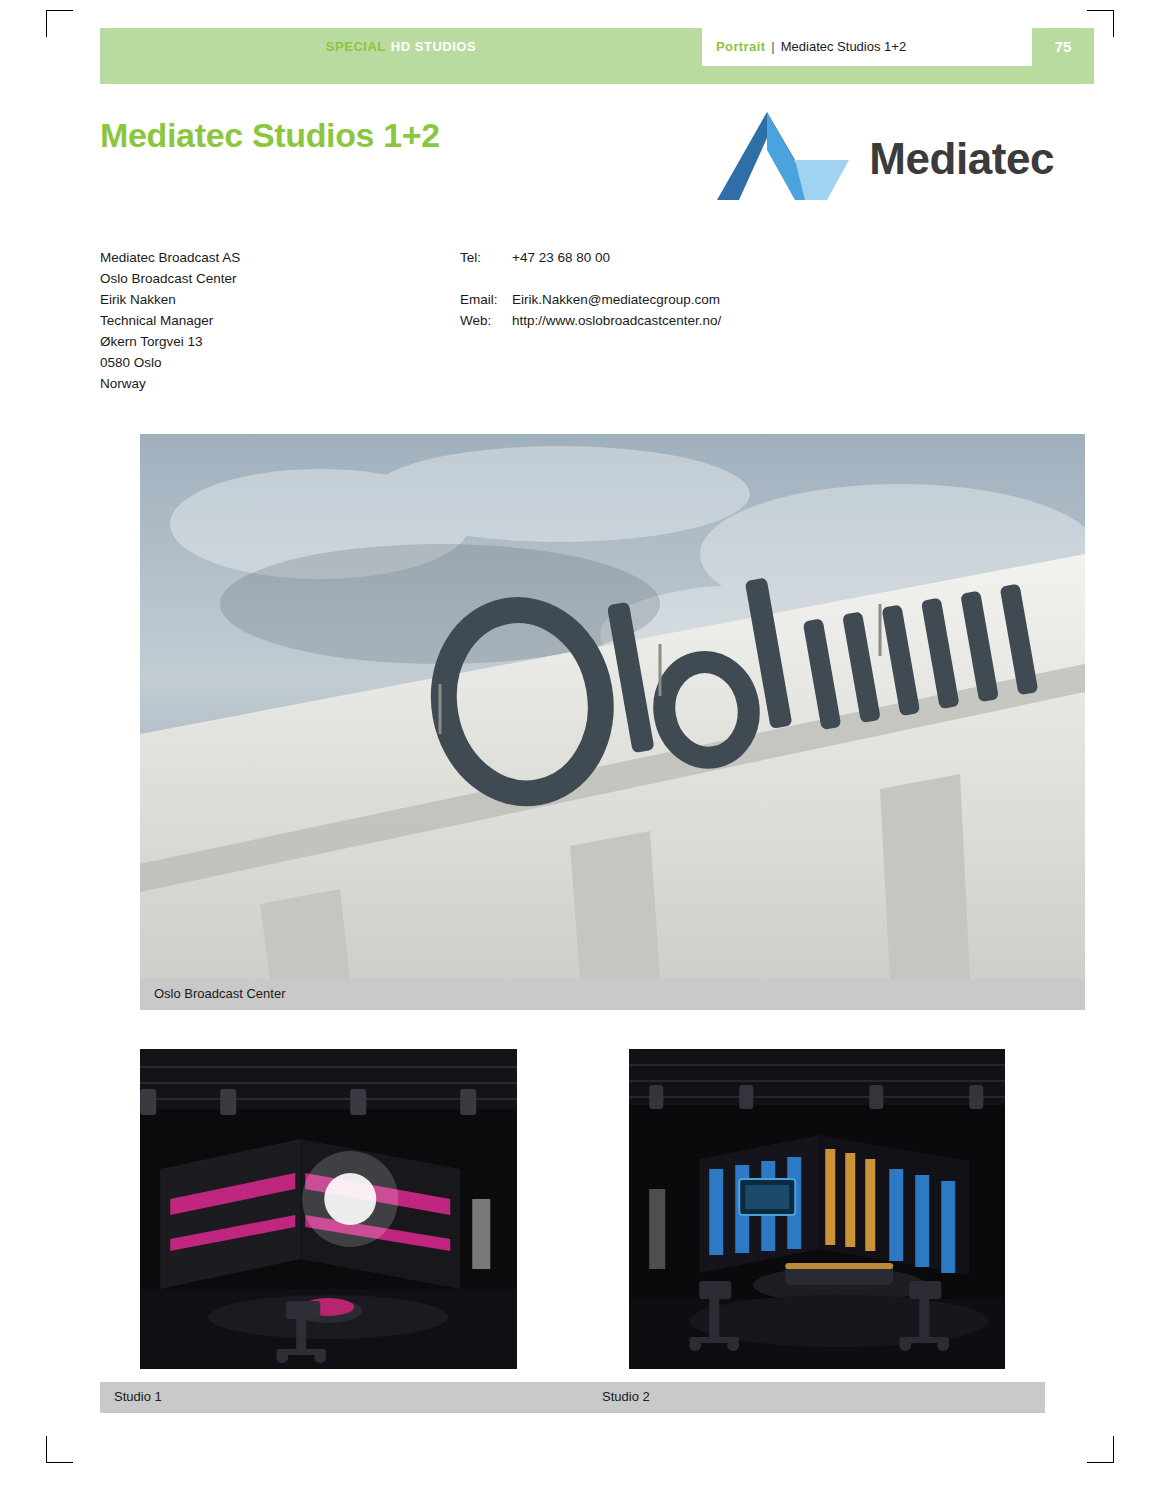SPECIAL HD STUDIOS
Portrait | Mediatec Studios 1+2
75
Mediatec Studios 1+2
Mediatec
Mediatec Broadcast AS
Oslo Broadcast Center
Eirik Nakken
Technical Manager
Økern Torgvei 13
0580 Oslo
Norway
Tel:+47 23 68 80 00
Email: Eirik.Nakken@mediatecgroup.com
Web: http://www.oslobroadcastcenter.no/
Oslo Broadcast Center
Studio 1
Studio 2